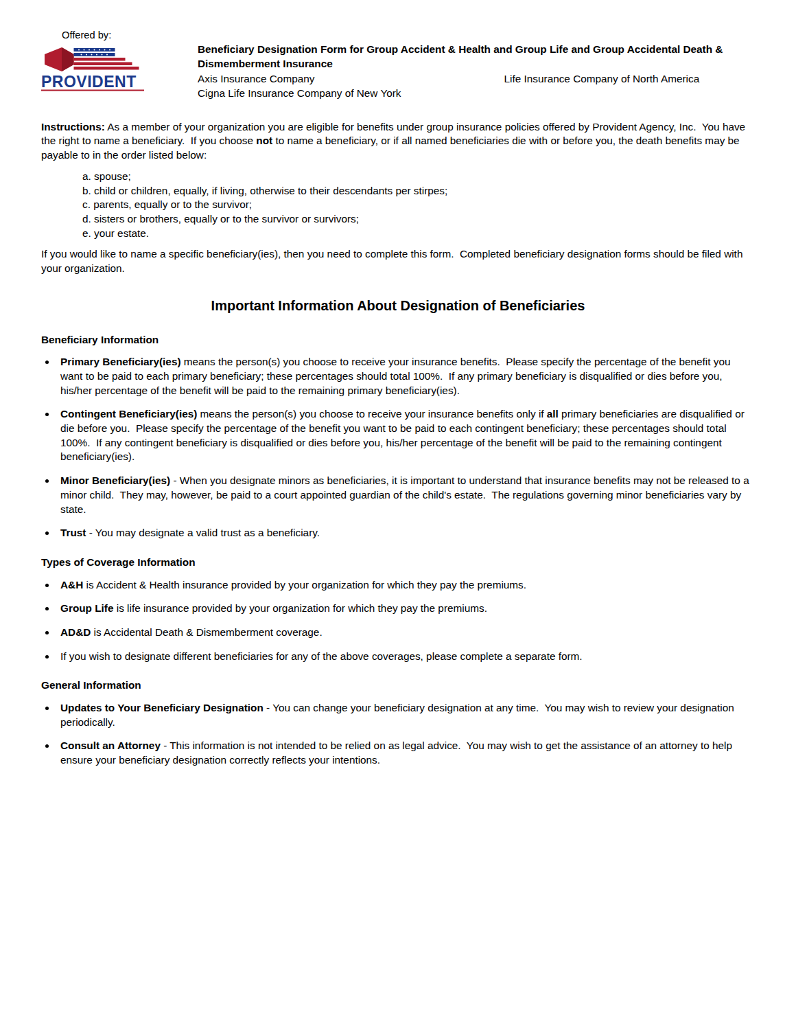Offered by:
PROVIDENT
Beneficiary Designation Form for Group Accident & Health and Group Life and Group Accidental Death & Dismemberment Insurance
Axis Insurance Company
Life Insurance Company of North America
Cigna Life Insurance Company of New York
Instructions: As a member of your organization you are eligible for benefits under group insurance policies offered by Provident Agency, Inc. You have the right to name a beneficiary. If you choose not to name a beneficiary, or if all named beneficiaries die with or before you, the death benefits may be payable to in the order listed below:
a. spouse;
b. child or children, equally, if living, otherwise to their descendants per stirpes;
c. parents, equally or to the survivor;
d. sisters or brothers, equally or to the survivor or survivors;
e. your estate.
If you would like to name a specific beneficiary(ies), then you need to complete this form. Completed beneficiary designation forms should be filed with your organization.
Important Information About Designation of Beneficiaries
Beneficiary Information
Primary Beneficiary(ies) means the person(s) you choose to receive your insurance benefits. Please specify the percentage of the benefit you want to be paid to each primary beneficiary; these percentages should total 100%. If any primary beneficiary is disqualified or dies before you, his/her percentage of the benefit will be paid to the remaining primary beneficiary(ies).
Contingent Beneficiary(ies) means the person(s) you choose to receive your insurance benefits only if all primary beneficiaries are disqualified or die before you. Please specify the percentage of the benefit you want to be paid to each contingent beneficiary; these percentages should total 100%. If any contingent beneficiary is disqualified or dies before you, his/her percentage of the benefit will be paid to the remaining contingent beneficiary(ies).
Minor Beneficiary(ies) - When you designate minors as beneficiaries, it is important to understand that insurance benefits may not be released to a minor child. They may, however, be paid to a court appointed guardian of the child's estate. The regulations governing minor beneficiaries vary by state.
Trust - You may designate a valid trust as a beneficiary.
Types of Coverage Information
A&H is Accident & Health insurance provided by your organization for which they pay the premiums.
Group Life is life insurance provided by your organization for which they pay the premiums.
AD&D is Accidental Death & Dismemberment coverage.
If you wish to designate different beneficiaries for any of the above coverages, please complete a separate form.
General Information
Updates to Your Beneficiary Designation - You can change your beneficiary designation at any time. You may wish to review your designation periodically.
Consult an Attorney - This information is not intended to be relied on as legal advice. You may wish to get the assistance of an attorney to help ensure your beneficiary designation correctly reflects your intentions.